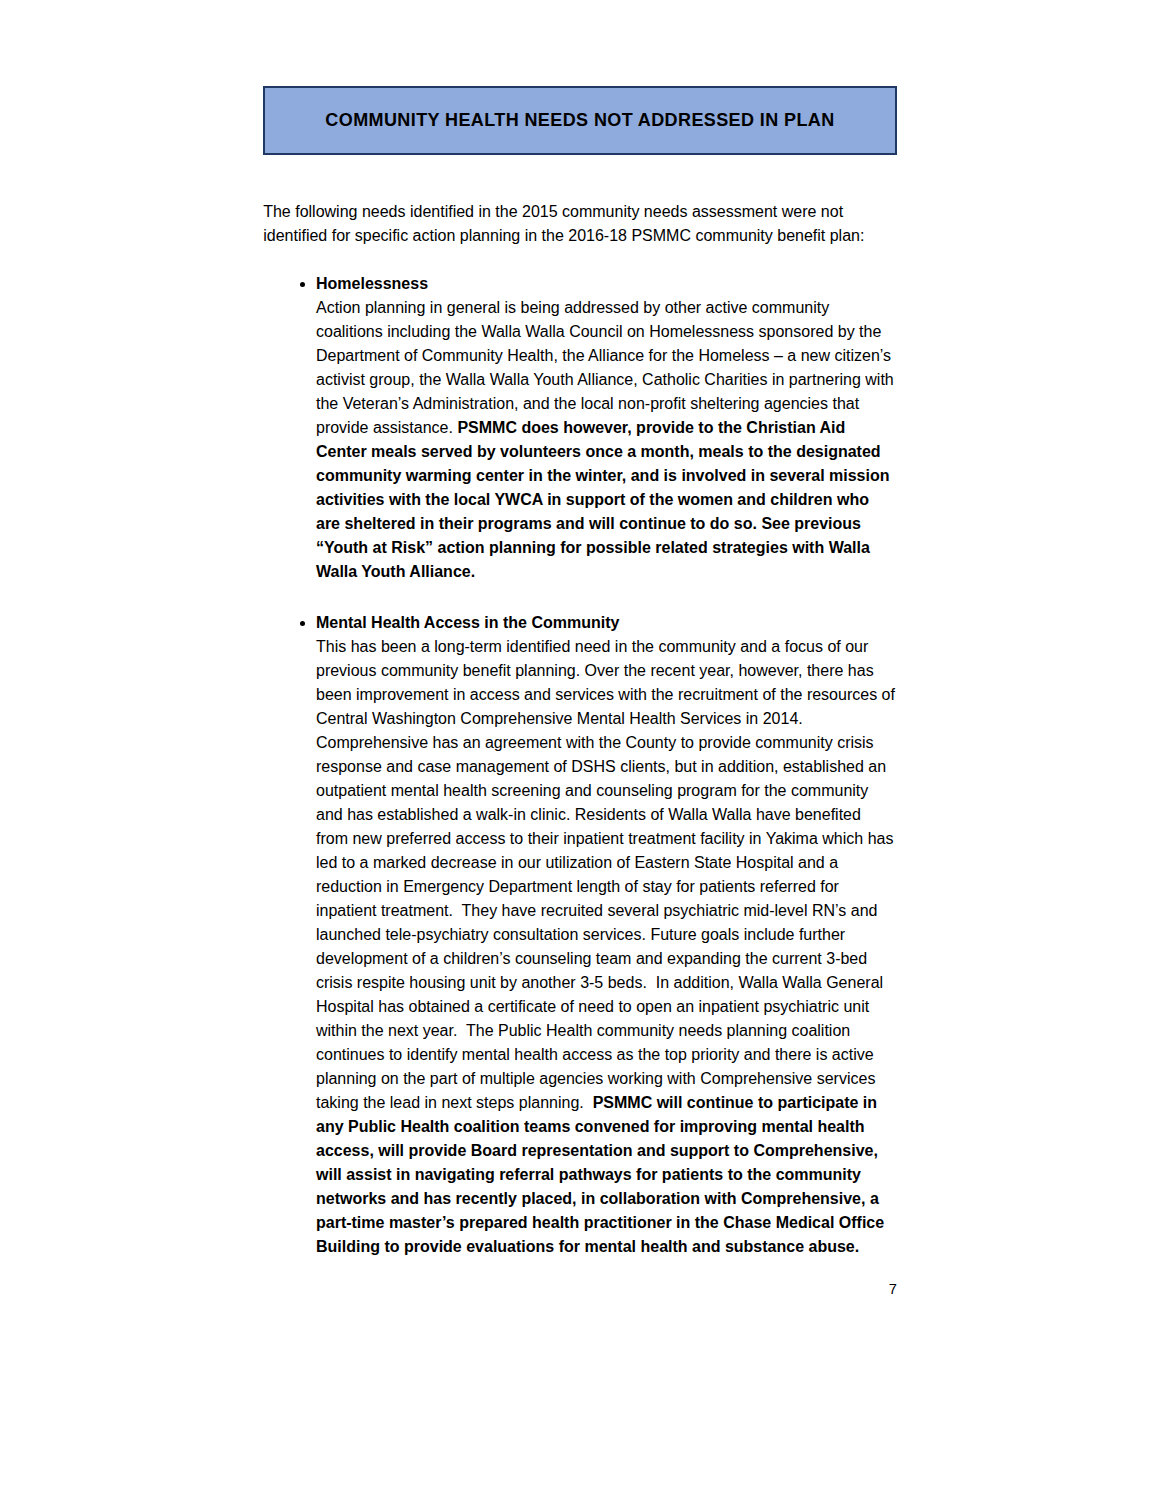COMMUNITY HEALTH NEEDS NOT ADDRESSED IN PLAN
The following needs identified in the 2015 community needs assessment were not identified for specific action planning in the 2016-18 PSMMC community benefit plan:
Homelessness Action planning in general is being addressed by other active community coalitions including the Walla Walla Council on Homelessness sponsored by the Department of Community Health, the Alliance for the Homeless – a new citizen’s activist group, the Walla Walla Youth Alliance, Catholic Charities in partnering with the Veteran’s Administration, and the local non-profit sheltering agencies that provide assistance. PSMMC does however, provide to the Christian Aid Center meals served by volunteers once a month, meals to the designated community warming center in the winter, and is involved in several mission activities with the local YWCA in support of the women and children who are sheltered in their programs and will continue to do so. See previous “Youth at Risk” action planning for possible related strategies with Walla Walla Youth Alliance.
Mental Health Access in the Community This has been a long-term identified need in the community and a focus of our previous community benefit planning. Over the recent year, however, there has been improvement in access and services with the recruitment of the resources of Central Washington Comprehensive Mental Health Services in 2014. Comprehensive has an agreement with the County to provide community crisis response and case management of DSHS clients, but in addition, established an outpatient mental health screening and counseling program for the community and has established a walk-in clinic. Residents of Walla Walla have benefited from new preferred access to their inpatient treatment facility in Yakima which has led to a marked decrease in our utilization of Eastern State Hospital and a reduction in Emergency Department length of stay for patients referred for inpatient treatment. They have recruited several psychiatric mid-level RN’s and launched tele-psychiatry consultation services. Future goals include further development of a children’s counseling team and expanding the current 3-bed crisis respite housing unit by another 3-5 beds. In addition, Walla Walla General Hospital has obtained a certificate of need to open an inpatient psychiatric unit within the next year. The Public Health community needs planning coalition continues to identify mental health access as the top priority and there is active planning on the part of multiple agencies working with Comprehensive services taking the lead in next steps planning. PSMMC will continue to participate in any Public Health coalition teams convened for improving mental health access, will provide Board representation and support to Comprehensive, will assist in navigating referral pathways for patients to the community networks and has recently placed, in collaboration with Comprehensive, a part-time master’s prepared health practitioner in the Chase Medical Office Building to provide evaluations for mental health and substance abuse.
7